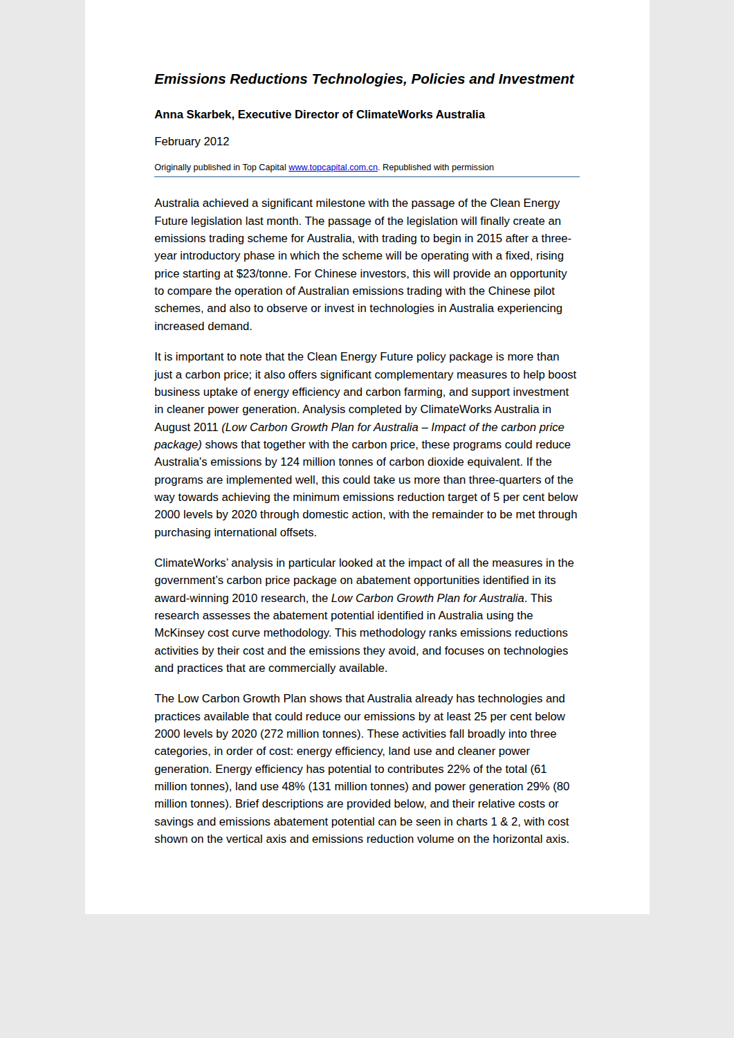Emissions Reductions Technologies, Policies and Investment
Anna Skarbek, Executive Director of ClimateWorks Australia
February 2012
Originally published in Top Capital www.topcapital.com.cn. Republished with permission
Australia achieved a significant milestone with the passage of the Clean Energy Future legislation last month. The passage of the legislation will finally create an emissions trading scheme for Australia, with trading to begin in 2015 after a three-year introductory phase in which the scheme will be operating with a fixed, rising price starting at $23/tonne. For Chinese investors, this will provide an opportunity to compare the operation of Australian emissions trading with the Chinese pilot schemes, and also to observe or invest in technologies in Australia experiencing increased demand.
It is important to note that the Clean Energy Future policy package is more than just a carbon price; it also offers significant complementary measures to help boost business uptake of energy efficiency and carbon farming, and support investment in cleaner power generation. Analysis completed by ClimateWorks Australia in August 2011 (Low Carbon Growth Plan for Australia – Impact of the carbon price package) shows that together with the carbon price, these programs could reduce Australia's emissions by 124 million tonnes of carbon dioxide equivalent. If the programs are implemented well, this could take us more than three-quarters of the way towards achieving the minimum emissions reduction target of 5 per cent below 2000 levels by 2020 through domestic action, with the remainder to be met through purchasing international offsets.
ClimateWorks’ analysis in particular looked at the impact of all the measures in the government’s carbon price package on abatement opportunities identified in its award-winning 2010 research, the Low Carbon Growth Plan for Australia. This research assesses the abatement potential identified in Australia using the McKinsey cost curve methodology. This methodology ranks emissions reductions activities by their cost and the emissions they avoid, and focuses on technologies and practices that are commercially available.
The Low Carbon Growth Plan shows that Australia already has technologies and practices available that could reduce our emissions by at least 25 per cent below 2000 levels by 2020 (272 million tonnes). These activities fall broadly into three categories, in order of cost: energy efficiency, land use and cleaner power generation. Energy efficiency has potential to contributes 22% of the total (61 million tonnes), land use 48% (131 million tonnes) and power generation 29% (80 million tonnes). Brief descriptions are provided below, and their relative costs or savings and emissions abatement potential can be seen in charts 1 & 2, with cost shown on the vertical axis and emissions reduction volume on the horizontal axis.